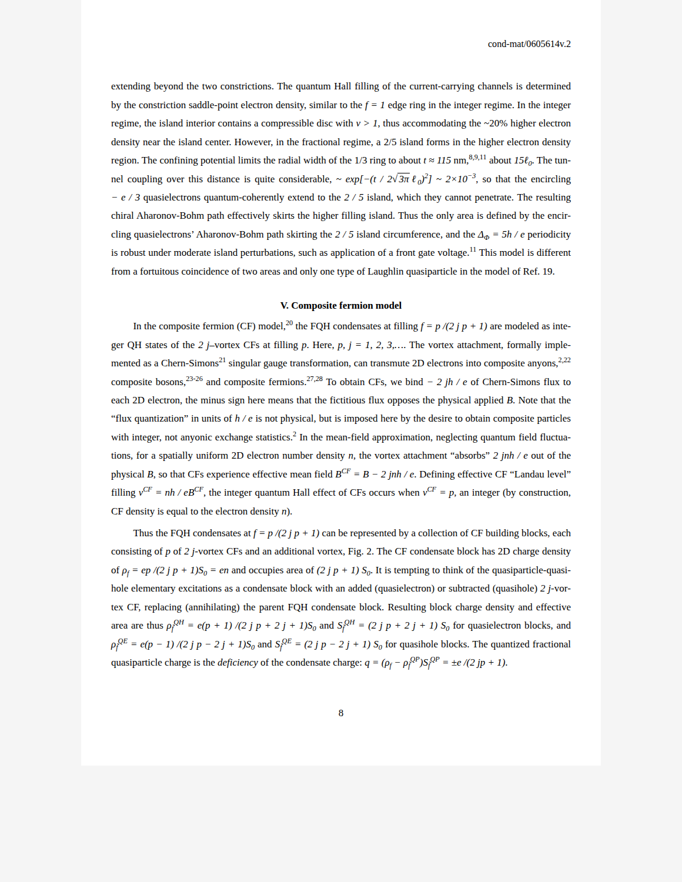cond-mat/0605614v.2
extending beyond the two constrictions. The quantum Hall filling of the current-carrying channels is determined by the constriction saddle-point electron density, similar to the f = 1 edge ring in the integer regime. In the integer regime, the island interior contains a compressible disc with ν > 1, thus accommodating the ~20% higher electron density near the island center. However, in the fractional regime, a 2/5 island forms in the higher electron density region. The confining potential limits the radial width of the 1/3 ring to about t ≈ 115 nm,8,9,11 about 15ℓ0. The tunnel coupling over this distance is quite considerable, ~ exp[−(t / 2√3πℓ0)2] ~ 2×10−3, so that the encircling − e / 3 quasielectrons quantum-coherently extend to the 2 / 5 island, which they cannot penetrate. The resulting chiral Aharonov-Bohm path effectively skirts the higher filling island. Thus the only area is defined by the encircling quasielectrons’ Aharonov-Bohm path skirting the 2 / 5 island circumference, and the ΔΦ = 5h / e periodicity is robust under moderate island perturbations, such as application of a front gate voltage.11 This model is different from a fortuitous coincidence of two areas and only one type of Laughlin quasiparticle in the model of Ref. 19.
V. Composite fermion model
In the composite fermion (CF) model,20 the FQH condensates at filling f = p /(2 j p + 1) are modeled as integer QH states of the 2 j–vortex CFs at filling p. Here, p, j = 1, 2, 3,…. The vortex attachment, formally implemented as a Chern-Simons21 singular gauge transformation, can transmute 2D electrons into composite anyons,2,22 composite bosons,23-26 and composite fermions.27,28 To obtain CFs, we bind − 2 jh / e of Chern-Simons flux to each 2D electron, the minus sign here means that the fictitious flux opposes the physical applied B. Note that the “flux quantization” in units of h / e is not physical, but is imposed here by the desire to obtain composite particles with integer, not anyonic exchange statistics.2 In the mean-field approximation, neglecting quantum field fluctuations, for a spatially uniform 2D electron number density n, the vortex attachment “absorbs” 2 jnh / e out of the physical B, so that CFs experience effective mean field BCF = B − 2 jnh / e. Defining effective CF “Landau level” filling νCF = nh / eBCF, the integer quantum Hall effect of CFs occurs when νCF = p, an integer (by construction, CF density is equal to the electron density n).
Thus the FQH condensates at f = p /(2 j p + 1) can be represented by a collection of CF building blocks, each consisting of p of 2 j-vortex CFs and an additional vortex, Fig. 2. The CF condensate block has 2D charge density of ρf = ep /(2 j p + 1)S0 = en and occupies area of (2 j p + 1) S0. It is tempting to think of the quasiparticle-quasihole elementary excitations as a condensate block with an added (quasielectron) or subtracted (quasihole) 2 j-vortex CF, replacing (annihilating) the parent FQH condensate block. Resulting block charge density and effective area are thus ρf̃QH = e(p + 1) /(2 j p + 2 j + 1)S0 and Sf̃QH = (2 j p + 2 j + 1) S0 for quasielectron blocks, and ρf̃QE = e(p − 1) /(2 j p − 2 j + 1)S0 and Sf̃QE = (2 j p − 2 j + 1) S0 for quasihole blocks. The quantized fractional quasiparticle charge is the deficiency of the condensate charge: q = (ρf − ρf̃QP)Sf̃QP = ±e /(2 jp + 1).
8